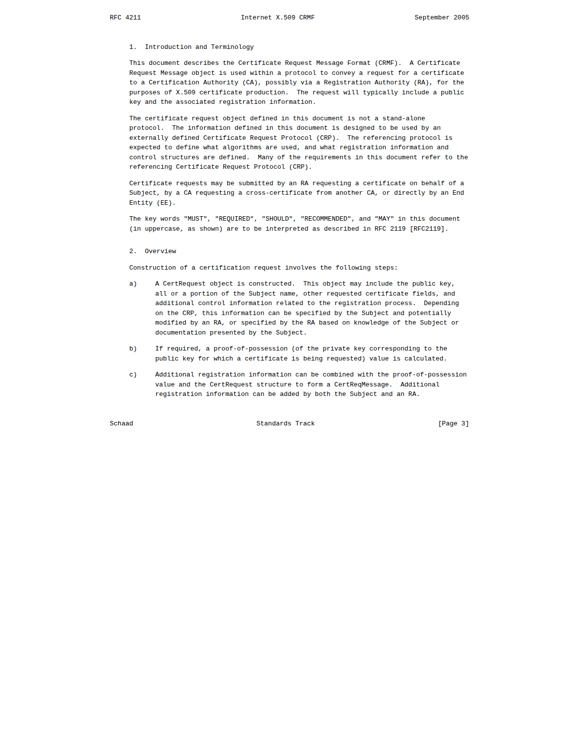RFC 4211 Internet X.509 CRMF September 2005
1. Introduction and Terminology
This document describes the Certificate Request Message Format (CRMF). A Certificate Request Message object is used within a protocol to convey a request for a certificate to a Certification Authority (CA), possibly via a Registration Authority (RA), for the purposes of X.509 certificate production. The request will typically include a public key and the associated registration information.
The certificate request object defined in this document is not a stand-alone protocol. The information defined in this document is designed to be used by an externally defined Certificate Request Protocol (CRP). The referencing protocol is expected to define what algorithms are used, and what registration information and control structures are defined. Many of the requirements in this document refer to the referencing Certificate Request Protocol (CRP).
Certificate requests may be submitted by an RA requesting a certificate on behalf of a Subject, by a CA requesting a cross-certificate from another CA, or directly by an End Entity (EE).
The key words "MUST", "REQUIRED", "SHOULD", "RECOMMENDED", and "MAY" in this document (in uppercase, as shown) are to be interpreted as described in RFC 2119 [RFC2119].
2. Overview
Construction of a certification request involves the following steps:
a) A CertRequest object is constructed. This object may include the public key, all or a portion of the Subject name, other requested certificate fields, and additional control information related to the registration process. Depending on the CRP, this information can be specified by the Subject and potentially modified by an RA, or specified by the RA based on knowledge of the Subject or documentation presented by the Subject.
b) If required, a proof-of-possession (of the private key corresponding to the public key for which a certificate is being requested) value is calculated.
c) Additional registration information can be combined with the proof-of-possession value and the CertRequest structure to form a CertReqMessage. Additional registration information can be added by both the Subject and an RA.
Schaad Standards Track [Page 3]